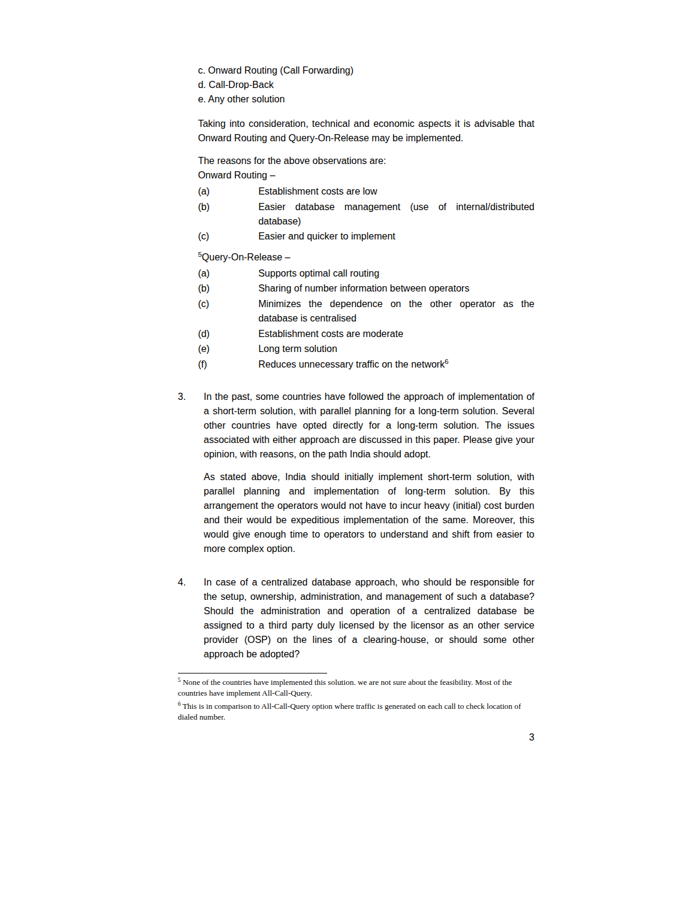c. Onward Routing (Call Forwarding)
d. Call-Drop-Back
e. Any other solution
Taking into consideration, technical and economic aspects it is advisable that Onward Routing and Query-On-Release may be implemented.
The reasons for the above observations are:
Onward Routing –
(a) Establishment costs are low
(b) Easier database management (use of internal/distributed database)
(c) Easier and quicker to implement
5Query-On-Release –
(a) Supports optimal call routing
(b) Sharing of number information between operators
(c) Minimizes the dependence on the other operator as the database is centralised
(d) Establishment costs are moderate
(e) Long term solution
(f) Reduces unnecessary traffic on the network6
3.
In the past, some countries have followed the approach of implementation of a short-term solution, with parallel planning for a long-term solution. Several other countries have opted directly for a long-term solution. The issues associated with either approach are discussed in this paper. Please give your opinion, with reasons, on the path India should adopt.
As stated above, India should initially implement short-term solution, with parallel planning and implementation of long-term solution. By this arrangement the operators would not have to incur heavy (initial) cost burden and their would be expeditious implementation of the same. Moreover, this would give enough time to operators to understand and shift from easier to more complex option.
4.
In case of a centralized database approach, who should be responsible for the setup, ownership, administration, and management of such a database? Should the administration and operation of a centralized database be assigned to a third party duly licensed by the licensor as an other service provider (OSP) on the lines of a clearing-house, or should some other approach be adopted?
5 None of the countries have implemented this solution. we are not sure about the feasibility. Most of the countries have implement All-Call-Query.
6 This is in comparison to All-Call-Query option where traffic is generated on each call to check location of dialed number.
3